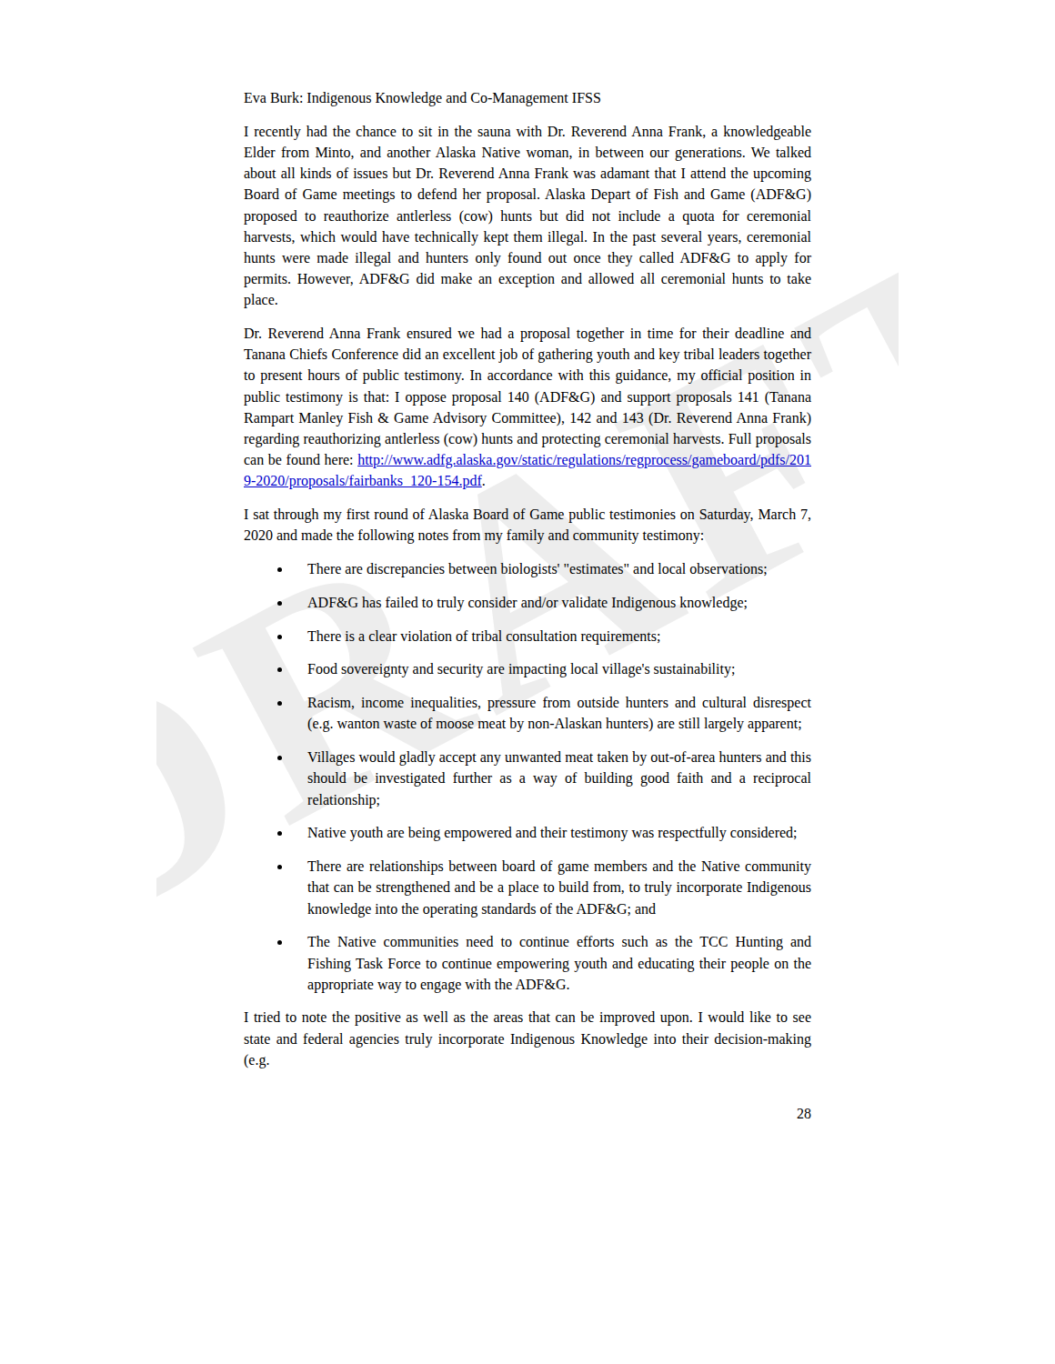DRAFT
Eva Burk: Indigenous Knowledge and Co-Management IFSS
I recently had the chance to sit in the sauna with Dr. Reverend Anna Frank, a knowledgeable Elder from Minto, and another Alaska Native woman, in between our generations. We talked about all kinds of issues but Dr. Reverend Anna Frank was adamant that I attend the upcoming Board of Game meetings to defend her proposal. Alaska Depart of Fish and Game (ADF&G) proposed to reauthorize antlerless (cow) hunts but did not include a quota for ceremonial harvests, which would have technically kept them illegal. In the past several years, ceremonial hunts were made illegal and hunters only found out once they called ADF&G to apply for permits. However, ADF&G did make an exception and allowed all ceremonial hunts to take place.
Dr. Reverend Anna Frank ensured we had a proposal together in time for their deadline and Tanana Chiefs Conference did an excellent job of gathering youth and key tribal leaders together to present hours of public testimony. In accordance with this guidance, my official position in public testimony is that: I oppose proposal 140 (ADF&G) and support proposals 141 (Tanana Rampart Manley Fish & Game Advisory Committee), 142 and 143 (Dr. Reverend Anna Frank) regarding reauthorizing antlerless (cow) hunts and protecting ceremonial harvests. Full proposals can be found here: http://www.adfg.alaska.gov/static/regulations/regprocess/gameboard/pdfs/2019-2020/proposals/fairbanks_120-154.pdf.
I sat through my first round of Alaska Board of Game public testimonies on Saturday, March 7, 2020 and made the following notes from my family and community testimony:
There are discrepancies between biologists' "estimates" and local observations;
ADF&G has failed to truly consider and/or validate Indigenous knowledge;
There is a clear violation of tribal consultation requirements;
Food sovereignty and security are impacting local village's sustainability;
Racism, income inequalities, pressure from outside hunters and cultural disrespect (e.g. wanton waste of moose meat by non-Alaskan hunters) are still largely apparent;
Villages would gladly accept any unwanted meat taken by out-of-area hunters and this should be investigated further as a way of building good faith and a reciprocal relationship;
Native youth are being empowered and their testimony was respectfully considered;
There are relationships between board of game members and the Native community that can be strengthened and be a place to build from, to truly incorporate Indigenous knowledge into the operating standards of the ADF&G; and
The Native communities need to continue efforts such as the TCC Hunting and Fishing Task Force to continue empowering youth and educating their people on the appropriate way to engage with the ADF&G.
I tried to note the positive as well as the areas that can be improved upon. I would like to see state and federal agencies truly incorporate Indigenous Knowledge into their decision-making (e.g.
28